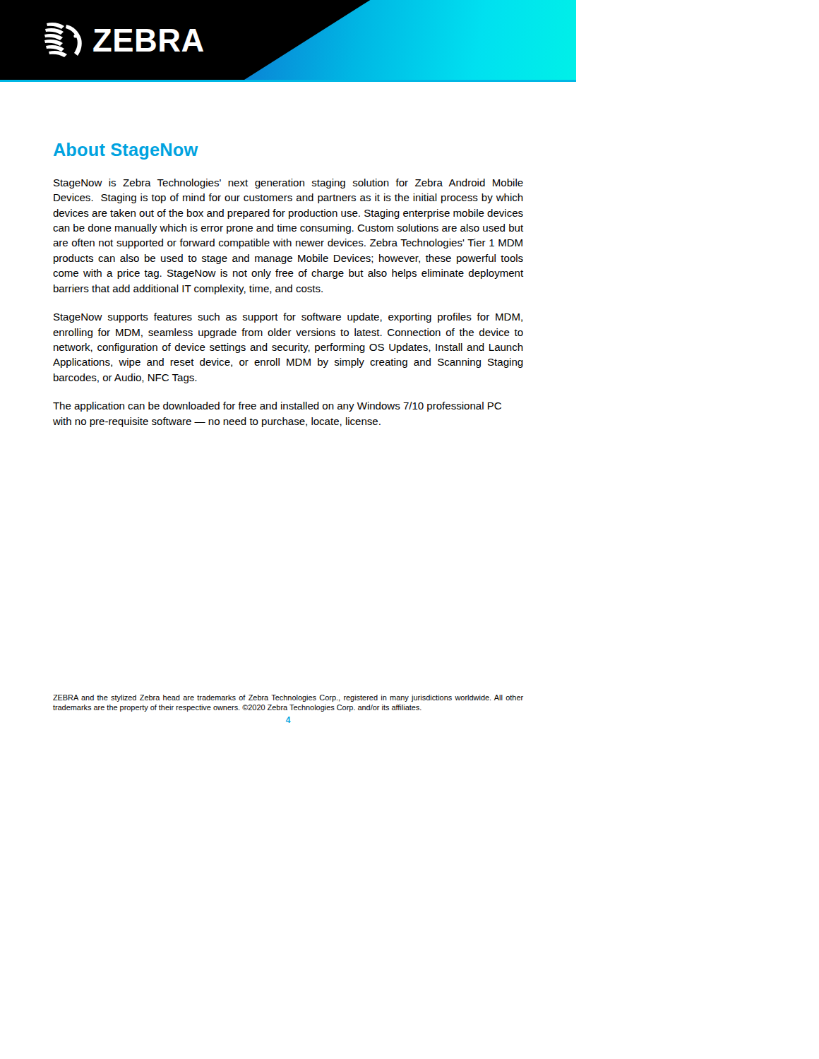ZEBRA
About StageNow
StageNow is Zebra Technologies' next generation staging solution for Zebra Android Mobile Devices. Staging is top of mind for our customers and partners as it is the initial process by which devices are taken out of the box and prepared for production use. Staging enterprise mobile devices can be done manually which is error prone and time consuming. Custom solutions are also used but are often not supported or forward compatible with newer devices. Zebra Technologies' Tier 1 MDM products can also be used to stage and manage Mobile Devices; however, these powerful tools come with a price tag. StageNow is not only free of charge but also helps eliminate deployment barriers that add additional IT complexity, time, and costs.
StageNow supports features such as support for software update, exporting profiles for MDM, enrolling for MDM, seamless upgrade from older versions to latest. Connection of the device to network, configuration of device settings and security, performing OS Updates, Install and Launch Applications, wipe and reset device, or enroll MDM by simply creating and Scanning Staging barcodes, or Audio, NFC Tags.
The application can be downloaded for free and installed on any Windows 7/10 professional PC with no pre-requisite software — no need to purchase, locate, license.
ZEBRA and the stylized Zebra head are trademarks of Zebra Technologies Corp., registered in many jurisdictions worldwide. All other trademarks are the property of their respective owners. ©2020 Zebra Technologies Corp. and/or its affiliates.
4